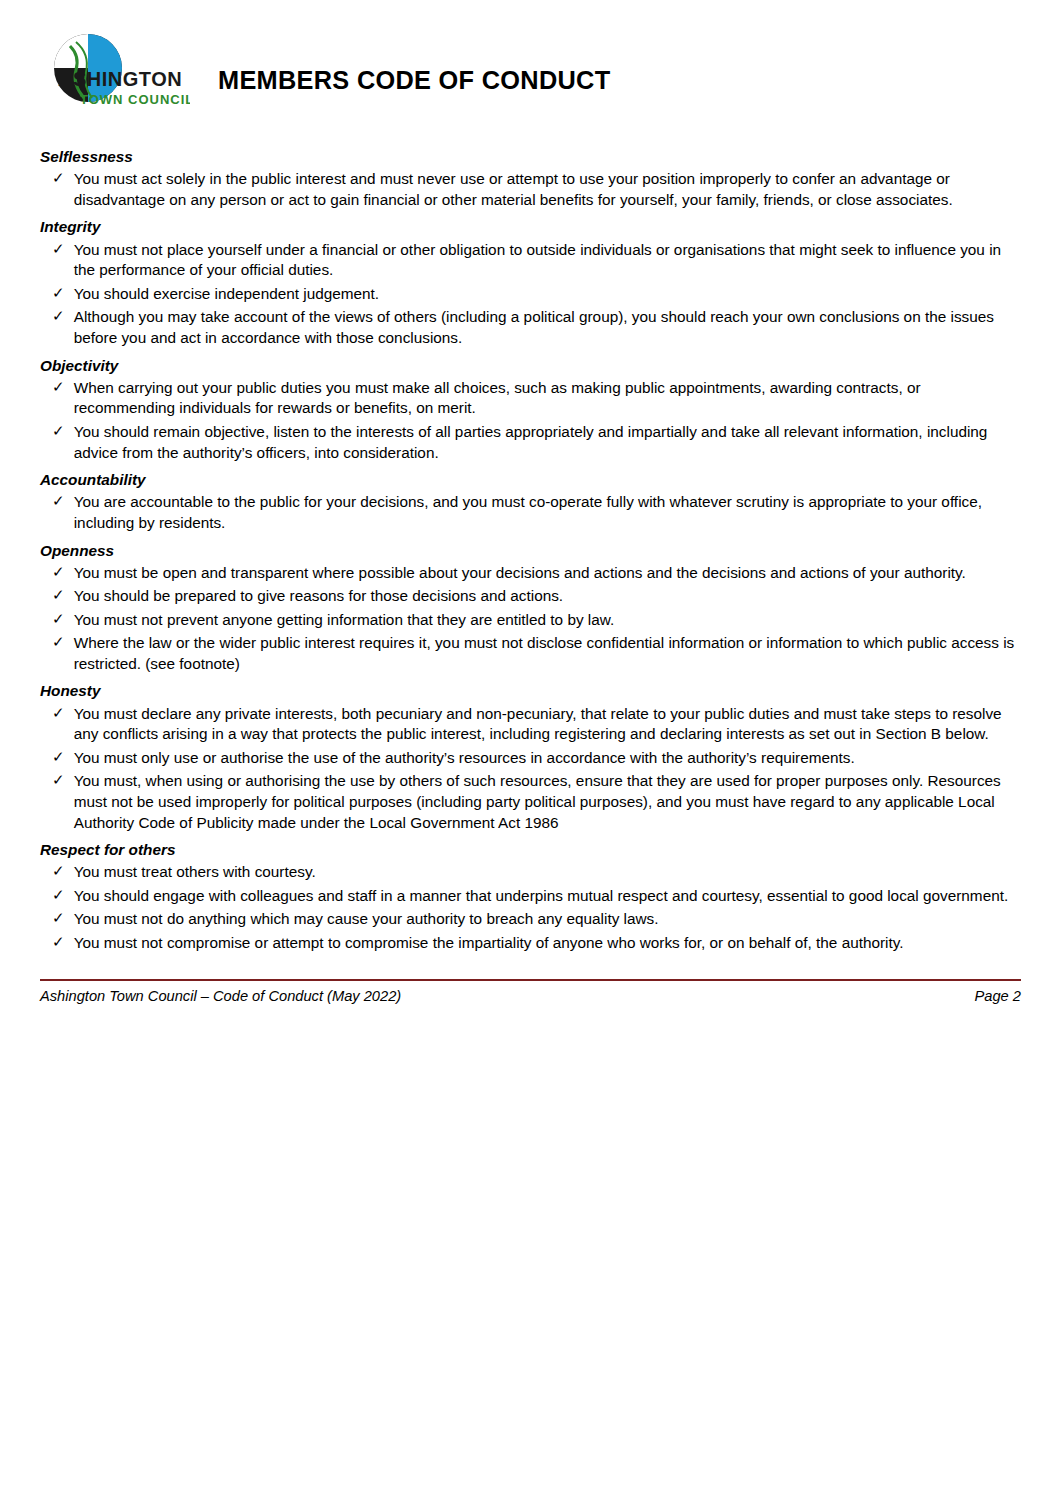ASHINGTON TOWN COUNCIL
MEMBERS CODE OF CONDUCT
Selflessness
You must act solely in the public interest and must never use or attempt to use your position improperly to confer an advantage or disadvantage on any person or act to gain financial or other material benefits for yourself, your family, friends, or close associates.
Integrity
You must not place yourself under a financial or other obligation to outside individuals or organisations that might seek to influence you in the performance of your official duties.
You should exercise independent judgement.
Although you may take account of the views of others (including a political group), you should reach your own conclusions on the issues before you and act in accordance with those conclusions.
Objectivity
When carrying out your public duties you must make all choices, such as making public appointments, awarding contracts, or recommending individuals for rewards or benefits, on merit.
You should remain objective, listen to the interests of all parties appropriately and impartially and take all relevant information, including advice from the authority’s officers, into consideration.
Accountability
You are accountable to the public for your decisions, and you must co-operate fully with whatever scrutiny is appropriate to your office, including by residents.
Openness
You must be open and transparent where possible about your decisions and actions and the decisions and actions of your authority.
You should be prepared to give reasons for those decisions and actions.
You must not prevent anyone getting information that they are entitled to by law.
Where the law or the wider public interest requires it, you must not disclose confidential information or information to which public access is restricted. (see footnote)
Honesty
You must declare any private interests, both pecuniary and non-pecuniary, that relate to your public duties and must take steps to resolve any conflicts arising in a way that protects the public interest, including registering and declaring interests as set out in Section B below.
You must only use or authorise the use of the authority’s resources in accordance with the authority’s requirements.
You must, when using or authorising the use by others of such resources, ensure that they are used for proper purposes only. Resources must not be used improperly for political purposes (including party political purposes), and you must have regard to any applicable Local Authority Code of Publicity made under the Local Government Act 1986
Respect for others
You must treat others with courtesy.
You should engage with colleagues and staff in a manner that underpins mutual respect and courtesy, essential to good local government.
You must not do anything which may cause your authority to breach any equality laws.
You must not compromise or attempt to compromise the impartiality of anyone who works for, or on behalf of, the authority.
Ashington Town Council – Code of Conduct (May 2022) Page 2